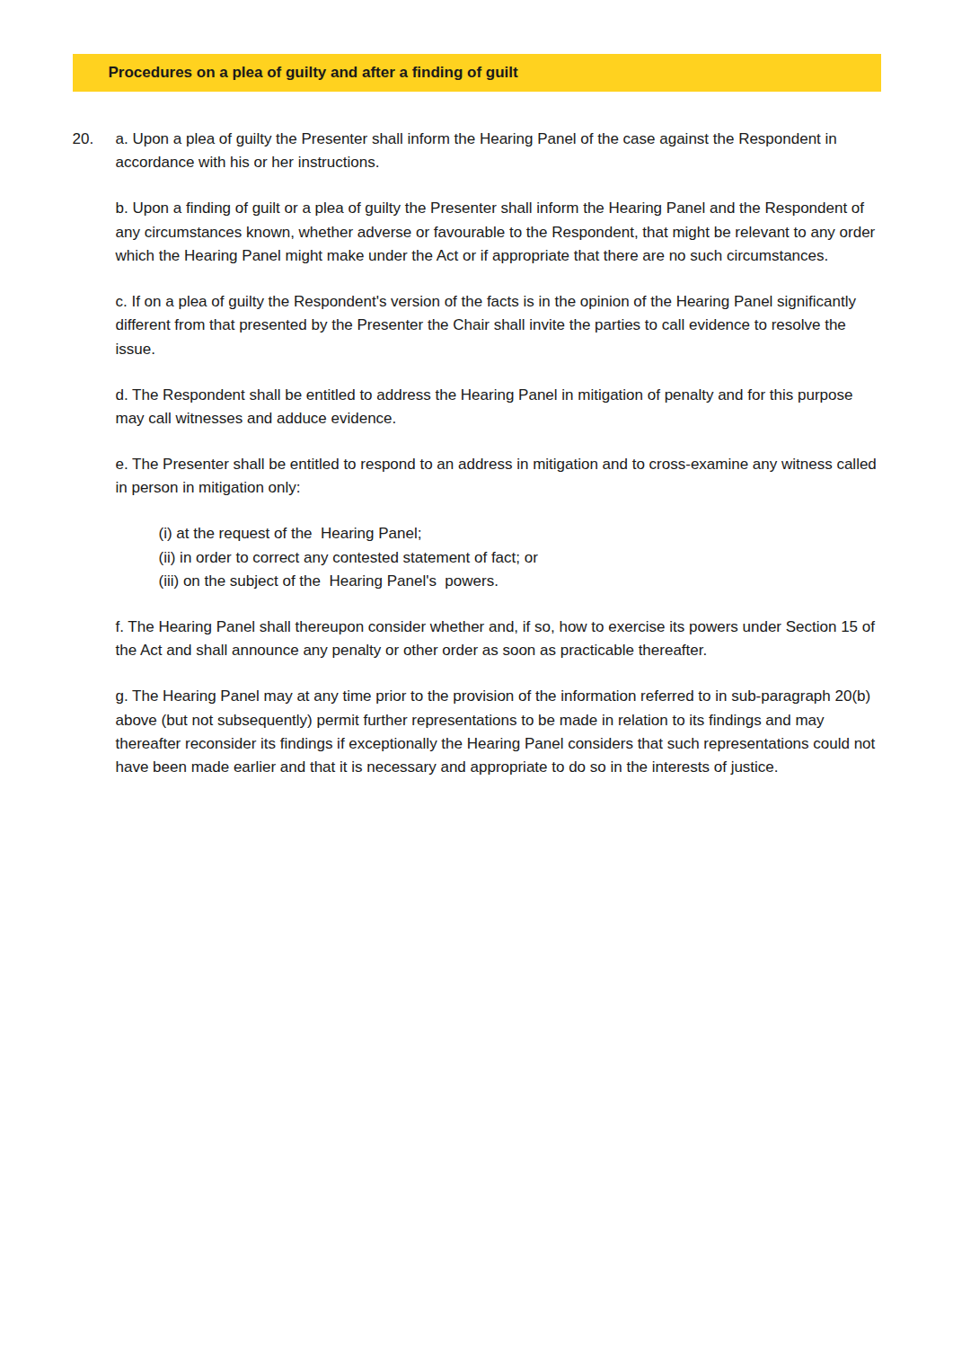Procedures on a plea of guilty and after a finding of guilt
a. Upon a plea of guilty the Presenter shall inform the Hearing Panel of the case against the Respondent in accordance with his or her instructions.
b. Upon a finding of guilt or a plea of guilty the Presenter shall inform the Hearing Panel and the Respondent of any circumstances known, whether adverse or favourable to the Respondent, that might be relevant to any order which the Hearing Panel might make under the Act or if appropriate that there are no such circumstances.
c. If on a plea of guilty the Respondent's version of the facts is in the opinion of the Hearing Panel significantly different from that presented by the Presenter the Chair shall invite the parties to call evidence to resolve the issue.
d. The Respondent shall be entitled to address the Hearing Panel in mitigation of penalty and for this purpose may call witnesses and adduce evidence.
e. The Presenter shall be entitled to respond to an address in mitigation and to cross-examine any witness called in person in mitigation only:
(i) at the request of the Hearing Panel;
(ii) in order to correct any contested statement of fact; or
(iii) on the subject of the Hearing Panel's powers.
f. The Hearing Panel shall thereupon consider whether and, if so, how to exercise its powers under Section 15 of the Act and shall announce any penalty or other order as soon as practicable thereafter.
g. The Hearing Panel may at any time prior to the provision of the information referred to in sub-paragraph 20(b) above (but not subsequently) permit further representations to be made in relation to its findings and may thereafter reconsider its findings if exceptionally the Hearing Panel considers that such representations could not have been made earlier and that it is necessary and appropriate to do so in the interests of justice.